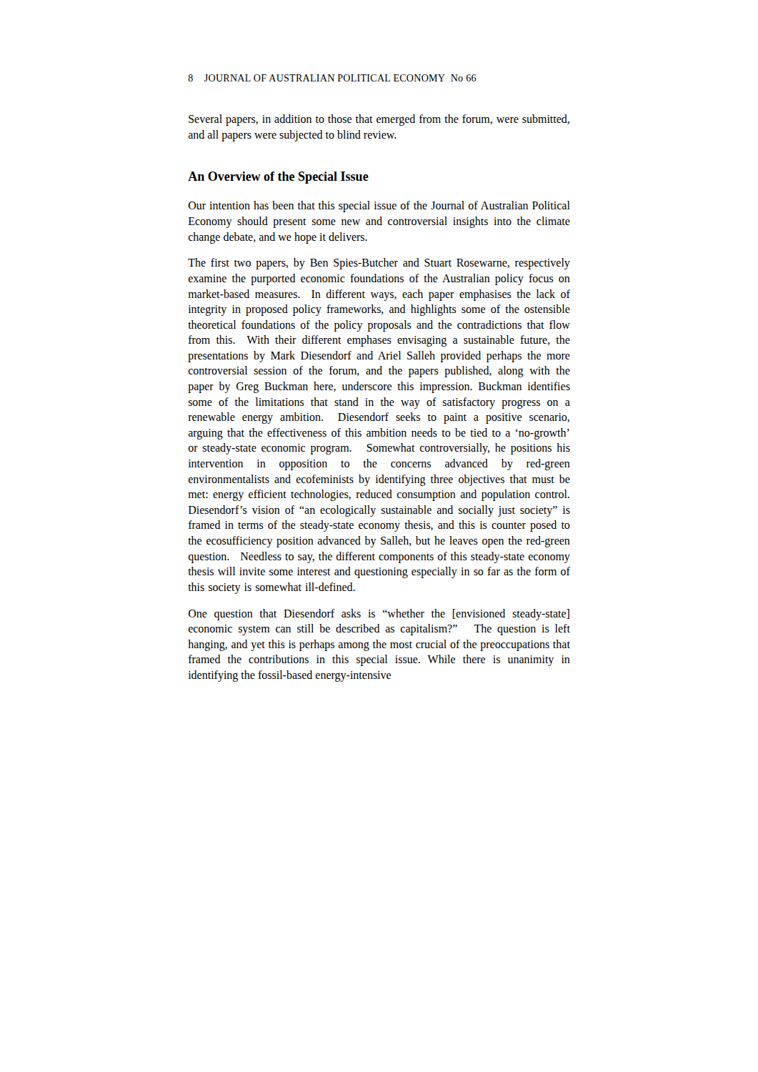8 JOURNAL OF AUSTRALIAN POLITICAL ECONOMY No 66
Several papers, in addition to those that emerged from the forum, were submitted, and all papers were subjected to blind review.
An Overview of the Special Issue
Our intention has been that this special issue of the Journal of Australian Political Economy should present some new and controversial insights into the climate change debate, and we hope it delivers.
The first two papers, by Ben Spies-Butcher and Stuart Rosewarne, respectively examine the purported economic foundations of the Australian policy focus on market-based measures. In different ways, each paper emphasises the lack of integrity in proposed policy frameworks, and highlights some of the ostensible theoretical foundations of the policy proposals and the contradictions that flow from this. With their different emphases envisaging a sustainable future, the presentations by Mark Diesendorf and Ariel Salleh provided perhaps the more controversial session of the forum, and the papers published, along with the paper by Greg Buckman here, underscore this impression. Buckman identifies some of the limitations that stand in the way of satisfactory progress on a renewable energy ambition. Diesendorf seeks to paint a positive scenario, arguing that the effectiveness of this ambition needs to be tied to a ‘no-growth’ or steady-state economic program. Somewhat controversially, he positions his intervention in opposition to the concerns advanced by red-green environmentalists and ecofeminists by identifying three objectives that must be met: energy efficient technologies, reduced consumption and population control. Diesendorf’s vision of “an ecologically sustainable and socially just society” is framed in terms of the steady-state economy thesis, and this is counter posed to the ecosufficiency position advanced by Salleh, but he leaves open the red-green question. Needless to say, the different components of this steady-state economy thesis will invite some interest and questioning especially in so far as the form of this society is somewhat ill-defined.
One question that Diesendorf asks is “whether the [envisioned steady-state] economic system can still be described as capitalism?” The question is left hanging, and yet this is perhaps among the most crucial of the preoccupations that framed the contributions in this special issue. While there is unanimity in identifying the fossil-based energy-intensive